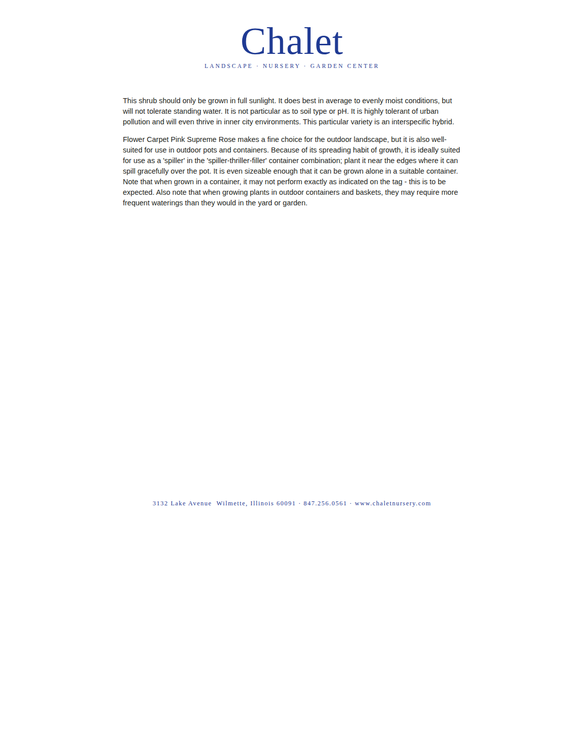Chalet
Landscape · Nursery · Garden Center
This shrub should only be grown in full sunlight. It does best in average to evenly moist conditions, but will not tolerate standing water. It is not particular as to soil type or pH. It is highly tolerant of urban pollution and will even thrive in inner city environments. This particular variety is an interspecific hybrid.
Flower Carpet Pink Supreme Rose makes a fine choice for the outdoor landscape, but it is also well-suited for use in outdoor pots and containers. Because of its spreading habit of growth, it is ideally suited for use as a 'spiller' in the 'spiller-thriller-filler' container combination; plant it near the edges where it can spill gracefully over the pot. It is even sizeable enough that it can be grown alone in a suitable container. Note that when grown in a container, it may not perform exactly as indicated on the tag - this is to be expected. Also note that when growing plants in outdoor containers and baskets, they may require more frequent waterings than they would in the yard or garden.
3132 Lake Avenue Wilmette, Illinois 60091 · 847.256.0561 · www.chaletnursery.com